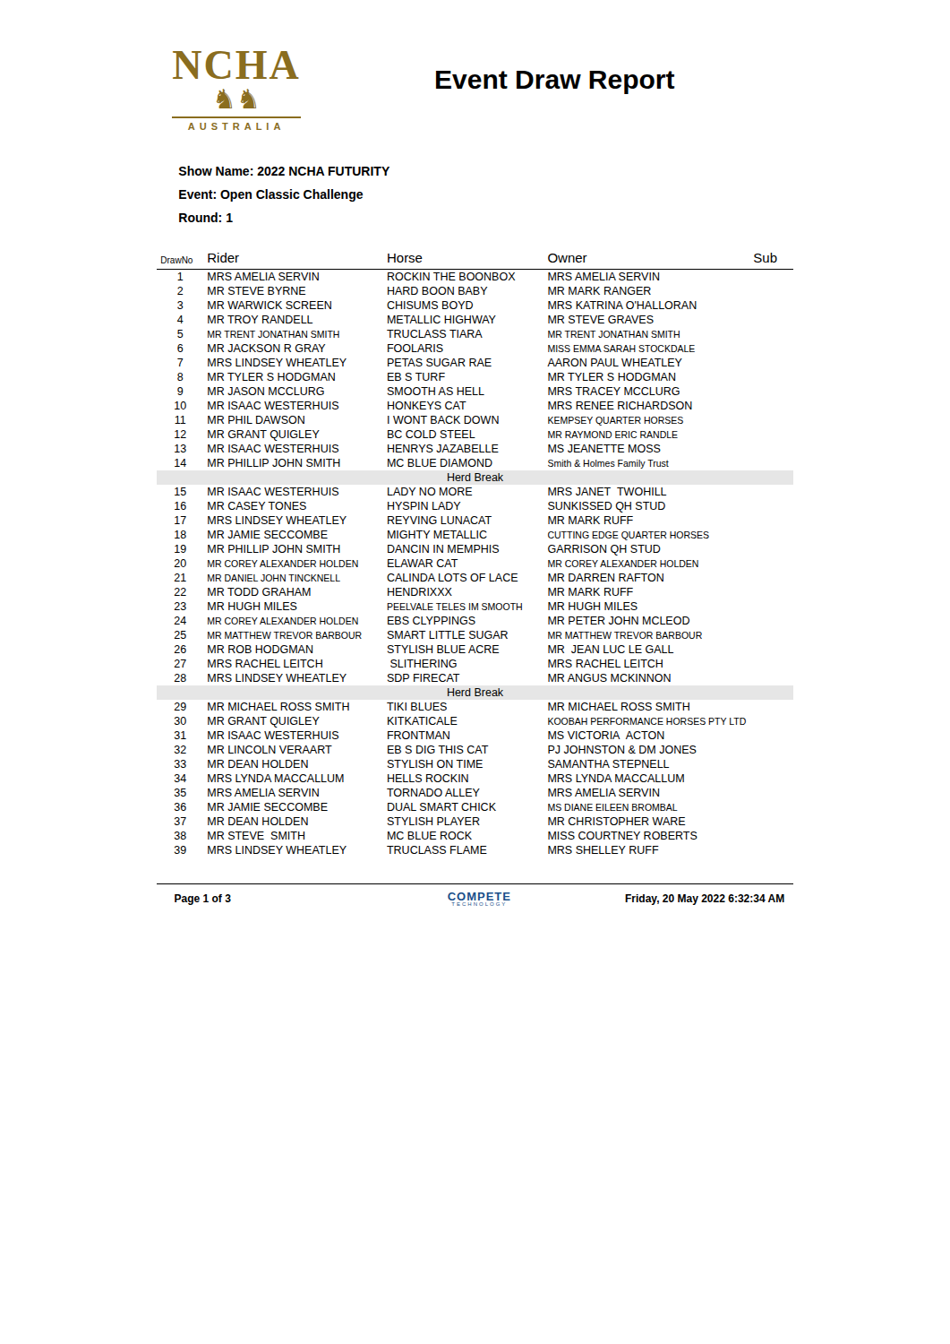NCHA ♞♞ AUSTRALIA
Event Draw Report
Show Name: 2022 NCHA FUTURITY
Event: Open Classic Challenge
Round: 1
| DrawNo | Rider | Horse | Owner | Sub |
| --- | --- | --- | --- | --- |
| 1 | MRS AMELIA SERVIN | ROCKIN THE BOONBOX | MRS AMELIA SERVIN | |
| 2 | MR STEVE BYRNE | HARD BOON BABY | MR MARK RANGER | |
| 3 | MR WARWICK SCREEN | CHISUMS BOYD | MRS KATRINA O'HALLORAN | |
| 4 | MR TROY RANDELL | METALLIC HIGHWAY | MR STEVE GRAVES | |
| 5 | MR TRENT JONATHAN SMITH | TRUCLASS TIARA | MR TRENT JONATHAN SMITH | |
| 6 | MR JACKSON R GRAY | FOOLARIS | MISS EMMA SARAH STOCKDALE | |
| 7 | MRS LINDSEY WHEATLEY | PETAS SUGAR RAE | AARON PAUL WHEATLEY | |
| 8 | MR TYLER S HODGMAN | EB S TURF | MR TYLER S HODGMAN | |
| 9 | MR JASON MCCLURG | SMOOTH AS HELL | MRS TRACEY MCCLURG | |
| 10 | MR ISAAC WESTERHUIS | HONKEYS CAT | MRS RENEE RICHARDSON | |
| 11 | MR PHIL DAWSON | I WONT BACK DOWN | KEMPSEY QUARTER HORSES | |
| 12 | MR GRANT QUIGLEY | BC COLD STEEL | MR RAYMOND ERIC RANDLE | |
| 13 | MR ISAAC WESTERHUIS | HENRYS JAZABELLE | MS JEANETTE MOSS | |
| 14 | MR PHILLIP JOHN SMITH | MC BLUE DIAMOND | Smith & Holmes Family Trust | |
| Herd Break |
| 15 | MR ISAAC WESTERHUIS | LADY NO MORE | MRS JANET TWOHILL | |
| 16 | MR CASEY TONES | HYSPIN LADY | SUNKISSED QH STUD | |
| 17 | MRS LINDSEY WHEATLEY | REYVING LUNACAT | MR MARK RUFF | |
| 18 | MR JAMIE SECCOMBE | MIGHTY METALLIC | CUTTING EDGE QUARTER HORSES | |
| 19 | MR PHILLIP JOHN SMITH | DANCIN IN MEMPHIS | GARRISON QH STUD | |
| 20 | MR COREY ALEXANDER HOLDEN | ELAWAR CAT | MR COREY ALEXANDER HOLDEN | |
| 21 | MR DANIEL JOHN TINCKNELL | CALINDA LOTS OF LACE | MR DARREN RAFTON | |
| 22 | MR TODD GRAHAM | HENDRIXXX | MR MARK RUFF | |
| 23 | MR HUGH MILES | PEELVALE TELES IM SMOOTH | MR HUGH MILES | |
| 24 | MR COREY ALEXANDER HOLDEN | EBS CLYPPINGS | MR PETER JOHN MCLEOD | |
| 25 | MR MATTHEW TREVOR BARBOUR | SMART LITTLE SUGAR | MR MATTHEW TREVOR BARBOUR | |
| 26 | MR ROB HODGMAN | STYLISH BLUE ACRE | MR JEAN LUC LE GALL | |
| 27 | MRS RACHEL LEITCH | SLITHERING | MRS RACHEL LEITCH | |
| 28 | MRS LINDSEY WHEATLEY | SDP FIRECAT | MR ANGUS MCKINNON | |
| Herd Break |
| 29 | MR MICHAEL ROSS SMITH | TIKI BLUES | MR MICHAEL ROSS SMITH | |
| 30 | MR GRANT QUIGLEY | KITKATICALE | KOOBAH PERFORMANCE HORSES PTY LTD | |
| 31 | MR ISAAC WESTERHUIS | FRONTMAN | MS VICTORIA ACTON | |
| 32 | MR LINCOLN VERAART | EB S DIG THIS CAT | PJ JOHNSTON & DM JONES | |
| 33 | MR DEAN HOLDEN | STYLISH ON TIME | SAMANTHA STEPNELL | |
| 34 | MRS LYNDA MACCALLUM | HELLS ROCKIN | MRS LYNDA MACCALLUM | |
| 35 | MRS AMELIA SERVIN | TORNADO ALLEY | MRS AMELIA SERVIN | |
| 36 | MR JAMIE SECCOMBE | DUAL SMART CHICK | MS DIANE EILEEN BROMBAL | |
| 37 | MR DEAN HOLDEN | STYLISH PLAYER | MR CHRISTOPHER WARE | |
| 38 | MR STEVE SMITH | MC BLUE ROCK | MISS COURTNEY ROBERTS | |
| 39 | MRS LINDSEY WHEATLEY | TRUCLASS FLAME | MRS SHELLEY RUFF | |
Page 1 of 3
COMPETE TECHNOLOGY
Friday, 20 May 2022 6:32:34 AM